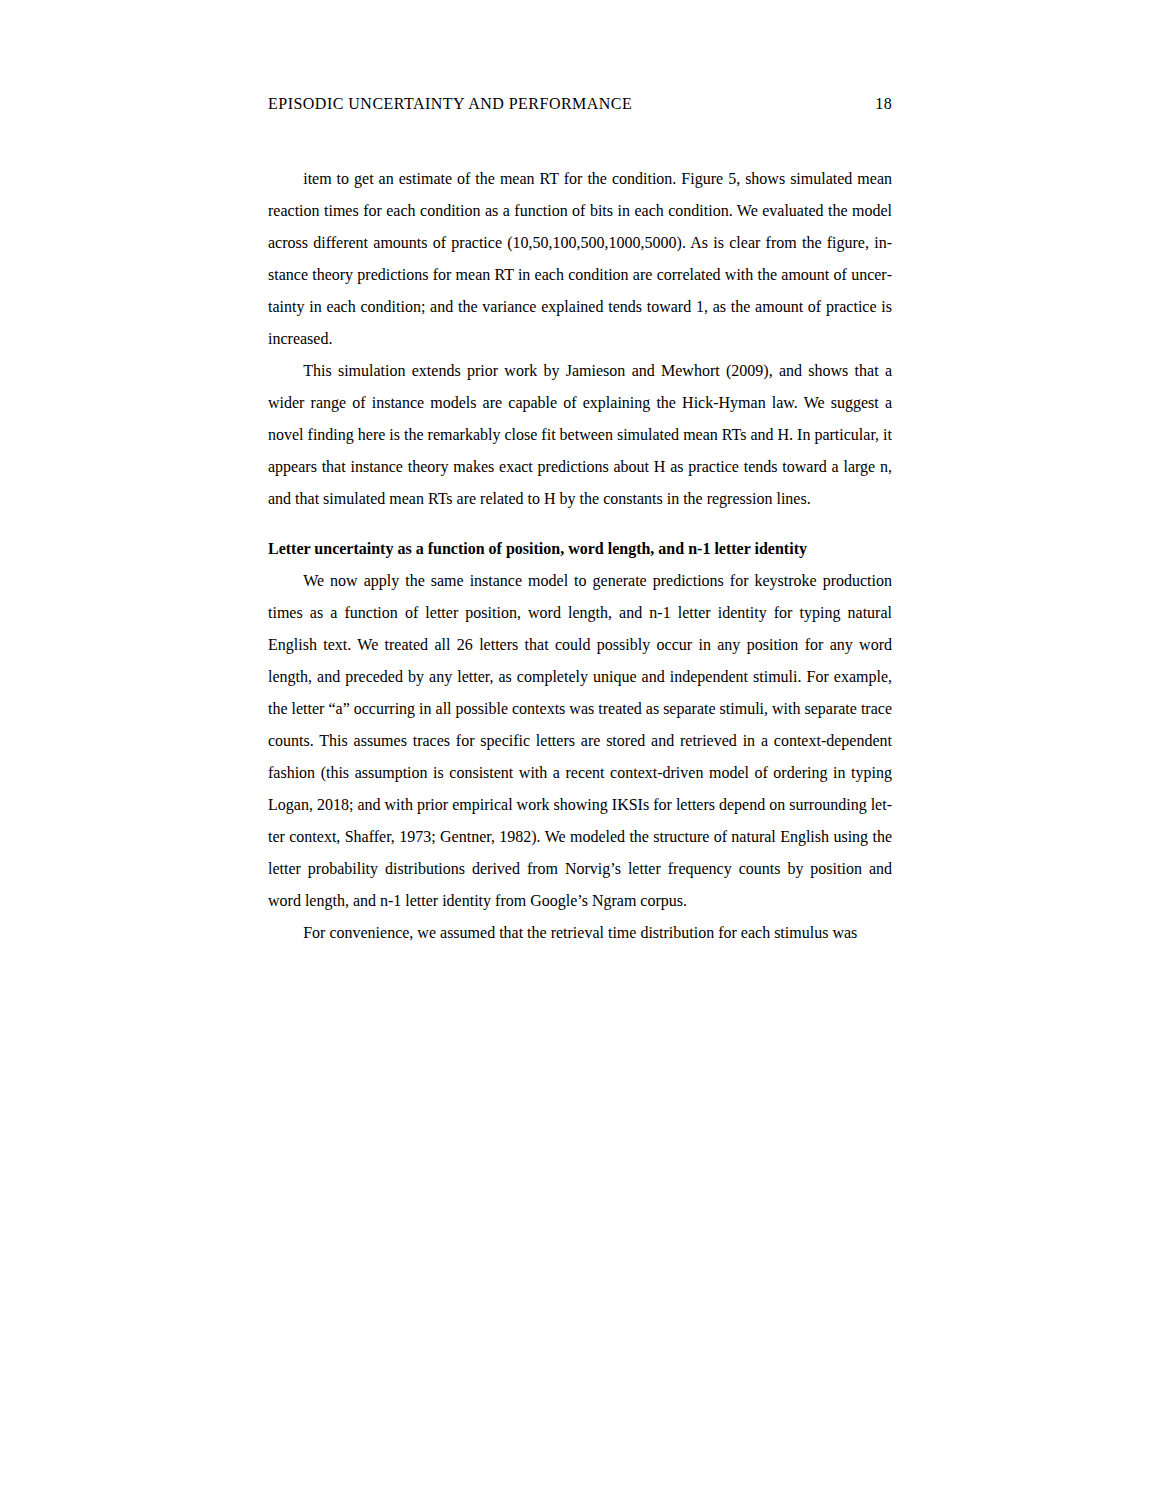Episodic uncertainty and performance 18
item to get an estimate of the mean RT for the condition. Figure 5, shows simulated mean reaction times for each condition as a function of bits in each condition. We evaluated the model across different amounts of practice (10,50,100,500,1000,5000). As is clear from the figure, instance theory predictions for mean RT in each condition are correlated with the amount of uncertainty in each condition; and the variance explained tends toward 1, as the amount of practice is increased.
This simulation extends prior work by Jamieson and Mewhort (2009), and shows that a wider range of instance models are capable of explaining the Hick-Hyman law. We suggest a novel finding here is the remarkably close fit between simulated mean RTs and H. In particular, it appears that instance theory makes exact predictions about H as practice tends toward a large n, and that simulated mean RTs are related to H by the constants in the regression lines.
Letter uncertainty as a function of position, word length, and n-1 letter identity
We now apply the same instance model to generate predictions for keystroke production times as a function of letter position, word length, and n-1 letter identity for typing natural English text. We treated all 26 letters that could possibly occur in any position for any word length, and preceded by any letter, as completely unique and independent stimuli. For example, the letter “a” occurring in all possible contexts was treated as separate stimuli, with separate trace counts. This assumes traces for specific letters are stored and retrieved in a context-dependent fashion (this assumption is consistent with a recent context-driven model of ordering in typing Logan, 2018; and with prior empirical work showing IKSIs for letters depend on surrounding letter context, Shaffer, 1973; Gentner, 1982). We modeled the structure of natural English using the letter probability distributions derived from Norvig’s letter frequency counts by position and word length, and n-1 letter identity from Google’s Ngram corpus.
For convenience, we assumed that the retrieval time distribution for each stimulus was